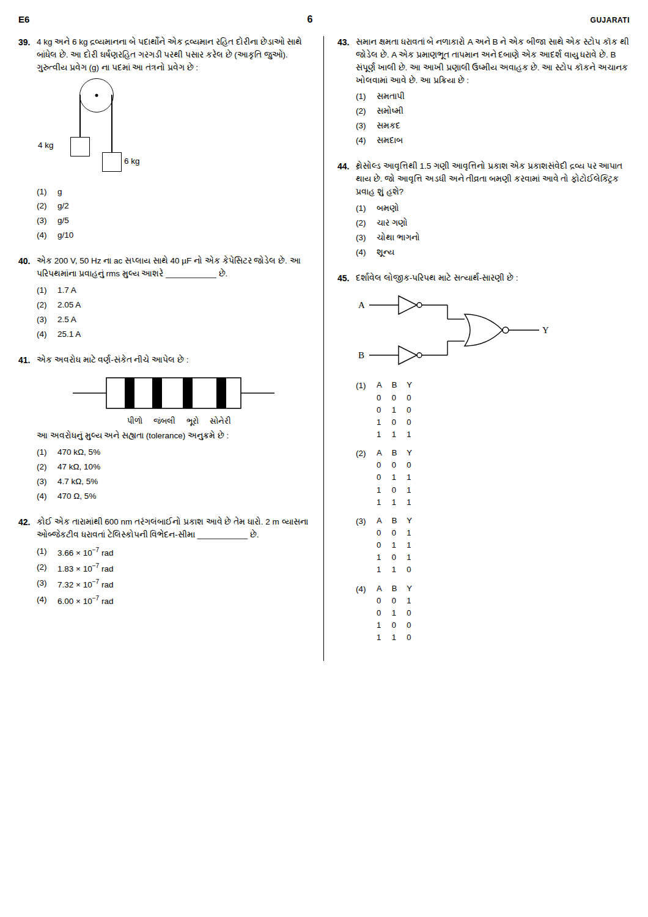E6
6
GUJARATI
39.
4 kg અને 6 kg દ્રવ્યમાનના બે પદાર્થોને એક દ્રવ્યમાન રહિત દોરીના છેડાઓ સાથે બાંધેલ છે. આ દોરી ઘર્ષણરહિત ગરગડી પરથી પસાર કરેલ છે (આકૃતિ જુઓ). ગુરુત્વીય પ્રવેગ (g) ના પદમાં આ તંત્રનો પ્રવેગ છે :
4 kg
6 kg
(1) g
(2) g/2
(3) g/5
(4) g/10
40.
એક 200 V, 50 Hz ના ac સપ્લાય સાથે 40 µF નો એક કેપેસિટર જોડેલ છે. આ પરિપથમાંના પ્રવાહનું rms મુલ્ય આશરે ___________ છે.
(1) 1.7 A
(2) 2.05 A
(3) 2.5 A
(4) 25.1 A
41.
એક અવરોધ માટે વર્ણ-સંકેત નીચે આપેલ છે :
પીળો જંબલી ભૂરો સોનેરી
આ અવરોધનું મુલ્ય અને સહ્યતા (tolerance) અનુક્રમે છે :
(1) 470 kΩ, 5%
(2) 47 kΩ, 10%
(3) 4.7 kΩ, 5%
(4) 470 Ω, 5%
42.
કોઈ એક તારામાંથી 600 nm તરંગલંબાઈનો પ્રકાશ આવે છે તેમ ધારો. 2 m વ્યાસના ઓબ્જેકટીવ ધરાવતાં ટેલિસ્કોપની વિભેદન-સીમા ___________ છે.
(1) 3.66 × 10−7 rad
(2) 1.83 × 10−7 rad
(3) 7.32 × 10−7 rad
(4) 6.00 × 10−7 rad
43.
સમાન ક્ષમતા ધરાવતાં બે નળાકારો A અને B ને એક બીજા સાથે એક સ્ટોપ કૉક થી જોડેલ છે. A એક પ્રમાણભૂત તાપમાન અને દબાણે એક આદર્શ વાયુ ધરાવે છે. B સંપૂર્ણ ખાલી છે. આ આખી પ્રણાલી ઉષ્મીય અવાહક છે. આ સ્ટોપ કૉકને અચાનક ખોલવામાં આવે છે. આ પ્રક્રિયા છે :
(1) સમતાપી
(2) સમોષ્મી
(3) સમકદ
(4) સમદાબ
44.
થ્રેસોલ્ડ આવૃત્તિથી 1.5 ગણી આવૃત્તિનો પ્રકાશ એક પ્રકાશસંવેદી દ્રવ્ય પર આપાત થાય છે. જો આવૃત્તિ અડધી અને તીવ્રતા બમણી કરવામાં આવે તો ફોટોઈલેક્ટ્રિક પ્રવાહ શું હશે?
(1) બમણો
(2) ચાર ગણો
(3) ચોથા ભાગનો
(4) શૂન્ય
45.
દર્શાવેલ લોજીક-પરિપથ માટે સત્યાર્થ-સારણી છે :
A B Y
(1)
| A | B | Y |
| --- | --- | --- |
| 0 | 0 | 0 |
| 0 | 1 | 0 |
| 1 | 0 | 0 |
| 1 | 1 | 1 |
(2)
| A | B | Y |
| --- | --- | --- |
| 0 | 0 | 0 |
| 0 | 1 | 1 |
| 1 | 0 | 1 |
| 1 | 1 | 1 |
(3)
| A | B | Y |
| --- | --- | --- |
| 0 | 0 | 1 |
| 0 | 1 | 1 |
| 1 | 0 | 1 |
| 1 | 1 | 0 |
(4)
| A | B | Y |
| --- | --- | --- |
| 0 | 0 | 1 |
| 0 | 1 | 0 |
| 1 | 0 | 0 |
| 1 | 1 | 0 |